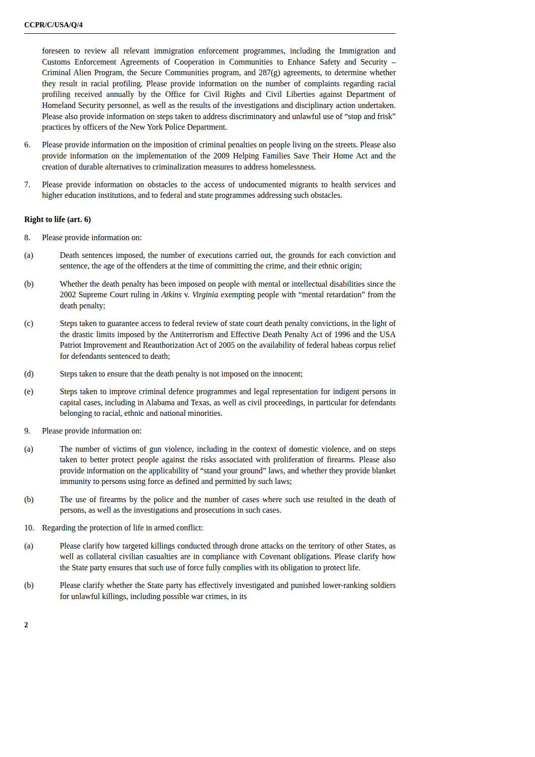CCPR/C/USA/Q/4
foreseen to review all relevant immigration enforcement programmes, including the Immigration and Customs Enforcement Agreements of Cooperation in Communities to Enhance Safety and Security – Criminal Alien Program, the Secure Communities program, and 287(g) agreements, to determine whether they result in racial profiling. Please provide information on the number of complaints regarding racial profiling received annually by the Office for Civil Rights and Civil Liberties against Department of Homeland Security personnel, as well as the results of the investigations and disciplinary action undertaken. Please also provide information on steps taken to address discriminatory and unlawful use of “stop and frisk” practices by officers of the New York Police Department.
6. Please provide information on the imposition of criminal penalties on people living on the streets. Please also provide information on the implementation of the 2009 Helping Families Save Their Home Act and the creation of durable alternatives to criminalization measures to address homelessness.
7. Please provide information on obstacles to the access of undocumented migrants to health services and higher education institutions, and to federal and state programmes addressing such obstacles.
Right to life (art. 6)
8. Please provide information on:
(a) Death sentences imposed, the number of executions carried out, the grounds for each conviction and sentence, the age of the offenders at the time of committing the crime, and their ethnic origin;
(b) Whether the death penalty has been imposed on people with mental or intellectual disabilities since the 2002 Supreme Court ruling in Atkins v. Virginia exempting people with “mental retardation” from the death penalty;
(c) Steps taken to guarantee access to federal review of state court death penalty convictions, in the light of the drastic limits imposed by the Antiterrorism and Effective Death Penalty Act of 1996 and the USA Patriot Improvement and Reauthorization Act of 2005 on the availability of federal habeas corpus relief for defendants sentenced to death;
(d) Steps taken to ensure that the death penalty is not imposed on the innocent;
(e) Steps taken to improve criminal defence programmes and legal representation for indigent persons in capital cases, including in Alabama and Texas, as well as civil proceedings, in particular for defendants belonging to racial, ethnic and national minorities.
9. Please provide information on:
(a) The number of victims of gun violence, including in the context of domestic violence, and on steps taken to better protect people against the risks associated with proliferation of firearms. Please also provide information on the applicability of “stand your ground” laws, and whether they provide blanket immunity to persons using force as defined and permitted by such laws;
(b) The use of firearms by the police and the number of cases where such use resulted in the death of persons, as well as the investigations and prosecutions in such cases.
10. Regarding the protection of life in armed conflict:
(a) Please clarify how targeted killings conducted through drone attacks on the territory of other States, as well as collateral civilian casualties are in compliance with Covenant obligations. Please clarify how the State party ensures that such use of force fully complies with its obligation to protect life.
(b) Please clarify whether the State party has effectively investigated and punished lower-ranking soldiers for unlawful killings, including possible war crimes, in its
2